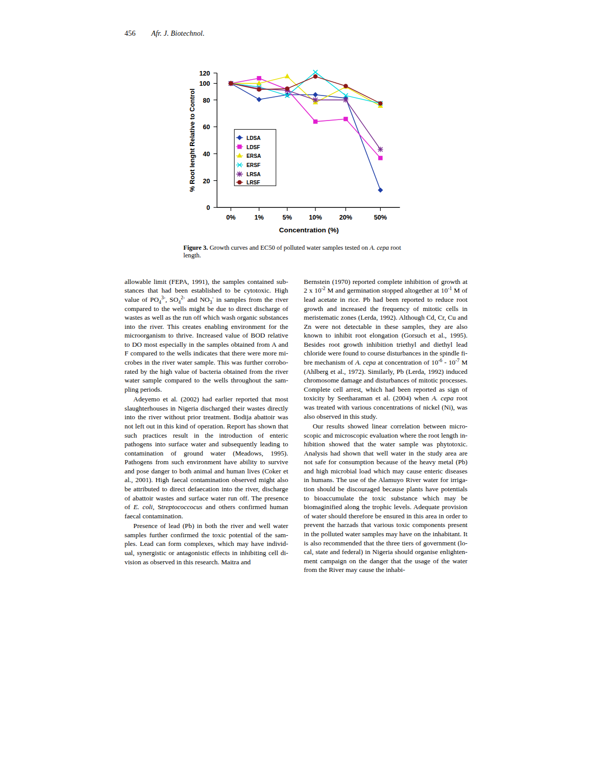456 Afr. J. Biotechnol.
0 20 40 60 80 100 120 % Root lenght Relative to Control 0% 1% 5% 10% 20% 50% Concentration (%) LDSA LDSF ERSA ERSF LRSA LRSF
Figure 3. Growth curves and EC50 of polluted water samples tested on A. cepa root length.
allowable limit (FEPA, 1991), the samples contained substances that had been established to be cytotoxic. High value of PO43-, SO42- and NO3- in samples from the river compared to the wells might be due to direct discharge of wastes as well as the run off which wash organic substances into the river. This creates enabling environment for the microorganism to thrive. Increased value of BOD relative to DO most especially in the samples obtained from A and F compared to the wells indicates that there were more microbes in the river water sample. This was further corroborated by the high value of bacteria obtained from the river water sample compared to the wells throughout the sampling periods.
Adeyemo et al. (2002) had earlier reported that most slaughterhouses in Nigeria discharged their wastes directly into the river without prior treatment. Bodija abattoir was not left out in this kind of operation. Report has shown that such practices result in the introduction of enteric pathogens into surface water and subsequently leading to contamination of ground water (Meadows, 1995). Pathogens from such environment have ability to survive and pose danger to both animal and human lives (Coker et al., 2001). High faecal contamination observed might also be attributed to direct defaecation into the river, discharge of abattoir wastes and surface water run off. The presence of E. coli, Streptococcocus and others confirmed human faecal contamination.
Presence of lead (Pb) in both the river and well water samples further confirmed the toxic potential of the samples. Lead can form complexes, which may have individual, synergistic or antagonistic effects in inhibiting cell division as observed in this research. Maitra and
Bernstein (1970) reported complete inhibition of growth at 2 x 10-2 M and germination stopped altogether at 10-1 M of lead acetate in rice. Pb had been reported to reduce root growth and increased the frequency of mitotic cells in meristematic zones (Lerda, 1992). Although Cd, Cr, Cu and Zn were not detectable in these samples, they are also known to inhibit root elongation (Gorsuch et al., 1995). Besides root growth inhibition triethyl and diethyl lead chloride were found to course disturbances in the spindle fibre mechanism of A. cepa at concentration of 10-6 - 10-7 M (Ahlberg et al., 1972). Similarly, Pb (Lerda, 1992) induced chromosome damage and disturbances of mitotic processes. Complete cell arrest, which had been reported as sign of toxicity by Seetharaman et al. (2004) when A. cepa root was treated with various concentrations of nickel (Ni), was also observed in this study.
Our results showed linear correlation between microscopic and microscopic evaluation where the root length inhibition showed that the water sample was phytotoxic. Analysis had shown that well water in the study area are not safe for consumption because of the heavy metal (Pb) and high microbial load which may cause enteric diseases in humans. The use of the Alamuyo River water for irrigation should be discouraged because plants have potentials to bioaccumulate the toxic substance which may be biomaginified along the trophic levels. Adequate provision of water should therefore be ensured in this area in order to prevent the harzads that various toxic components present in the polluted water samples may have on the inhabitant. It is also recommended that the three tiers of government (local, state and federal) in Nigeria should organise enlightenment campaign on the danger that the usage of the water from the River may cause the inhabi-